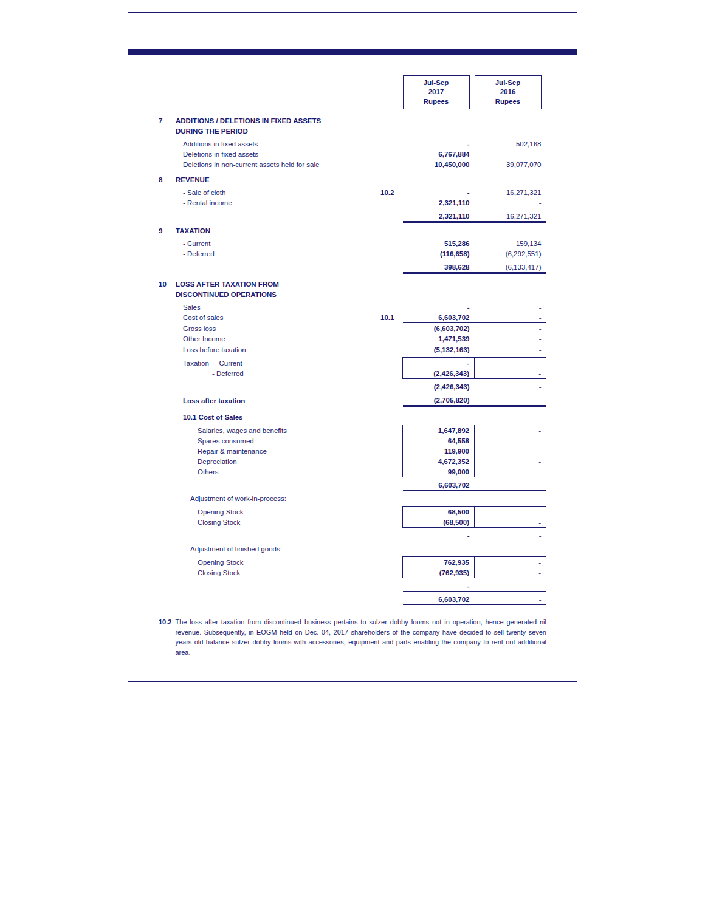| | | | Jul-Sep 2017 Rupees | Jul-Sep 2016 Rupees |
| 7 | ADDITIONS / DELETIONS IN FIXED ASSETS | | | |
| | DURING THE PERIOD | | | |
| | Additions in fixed assets | | - | 502,168 |
| | Deletions in fixed assets | | 6,767,884 | - |
| | Deletions in non-current assets held for sale | | 10,450,000 | 39,077,070 |
| 8 | REVENUE | | | |
| | - Sale of cloth | 10.2 | - | 16,271,321 |
| | - Rental income | | 2,321,110 | - |
| | | | 2,321,110 | 16,271,321 |
| 9 | TAXATION | | | |
| | - Current | | 515,286 | 159,134 |
| | - Deferred | | (116,658) | (6,292,551) |
| | | | 398,628 | (6,133,417) |
| 10 | LOSS AFTER TAXATION FROM | | | |
| | DISCONTINUED OPERATIONS | | | |
| | Sales | | - | - |
| | Cost of sales | 10.1 | 6,603,702 | - |
| | Gross loss | | (6,603,702) | - |
| | Other Income | | 1,471,539 | - |
| | Loss before taxation | | (5,132,163) | - |
| | Taxation - Current | | - | - |
| | - Deferred | | (2,426,343) | - |
| | | | (2,426,343) | - |
| | Loss after taxation | | (2,705,820) | - |
| | 10.1 Cost of Sales | | | |
| | Salaries, wages and benefits | | 1,647,892 | - |
| | Spares consumed | | 64,558 | - |
| | Repair & maintenance | | 119,900 | - |
| | Depreciation | | 4,672,352 | - |
| | Others | | 99,000 | - |
| | | | 6,603,702 | - |
| | Adjustment of work-in-process: | | | |
| | Opening Stock | | 68,500 | - |
| | Closing Stock | | (68,500) | - |
| | | | - | - |
| | Adjustment of finished goods: | | | |
| | Opening Stock | | 762,935 | - |
| | Closing Stock | | (762,935) | - |
| | | | - | - |
| | | | 6,603,702 | - |
10.2
The loss after taxation from discontinued business pertains to sulzer dobby looms not in operation, hence generated nil revenue. Subsequently, in EOGM held on Dec. 04, 2017 shareholders of the company have decided to sell twenty seven years old balance sulzer dobby looms with accessories, equipment and parts enabling the company to rent out additional area.